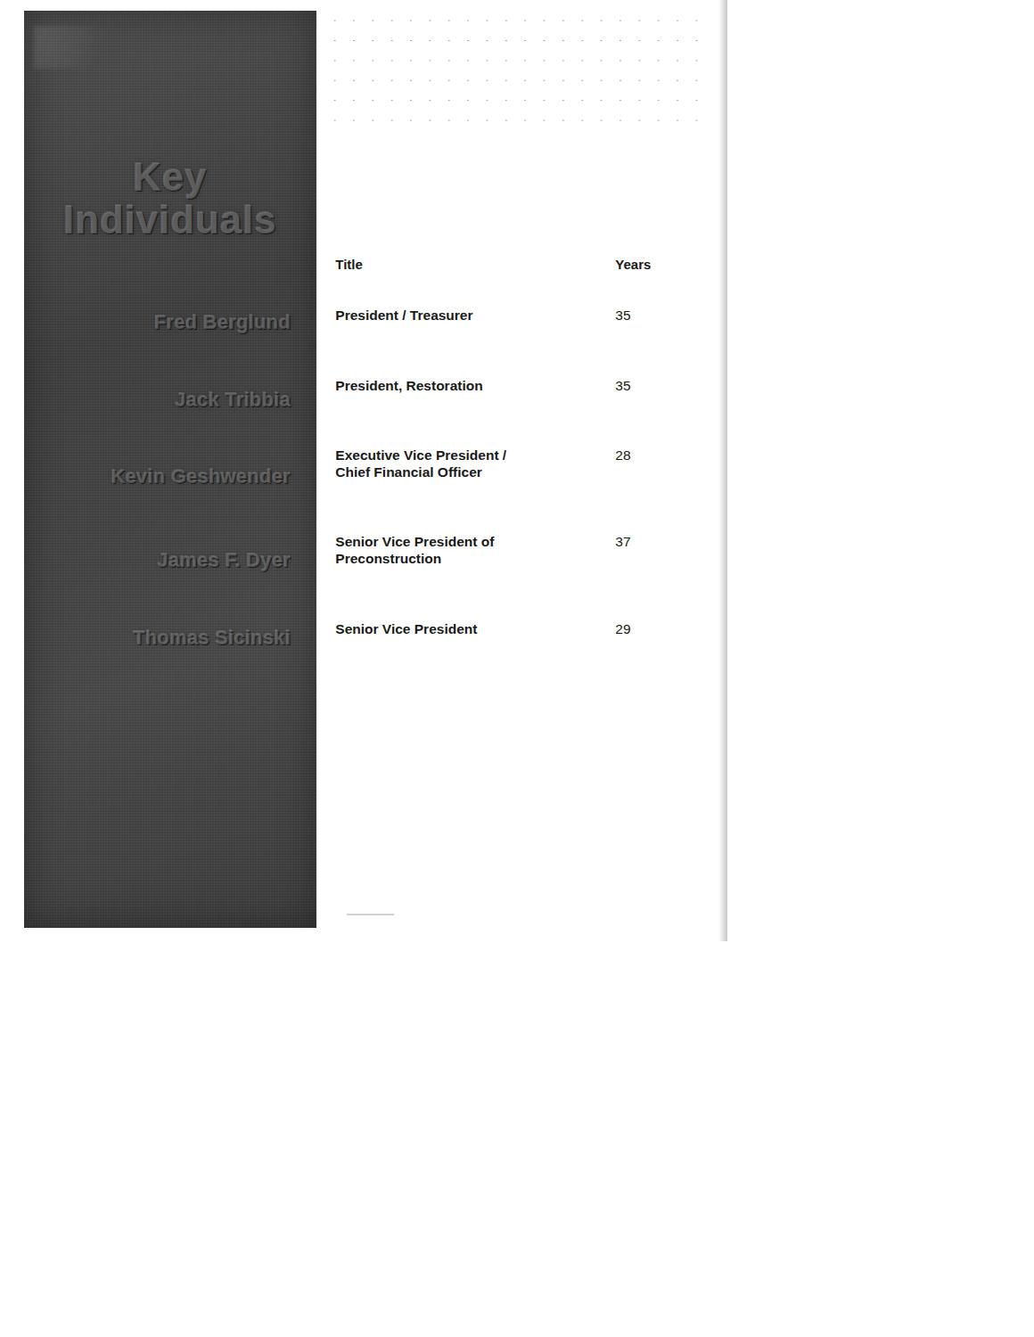Key
Individuals
Fred Berglund
Jack Tribbia
Kevin Geshwender
James F. Dyer
Thomas Sicinski
| Title | Years |
| --- | --- |
| President / Treasurer | 35 |
| President, Restoration | 35 |
| Executive Vice President / Chief Financial Officer | 28 |
| Senior Vice President of Preconstruction | 37 |
| Senior Vice President | 29 |